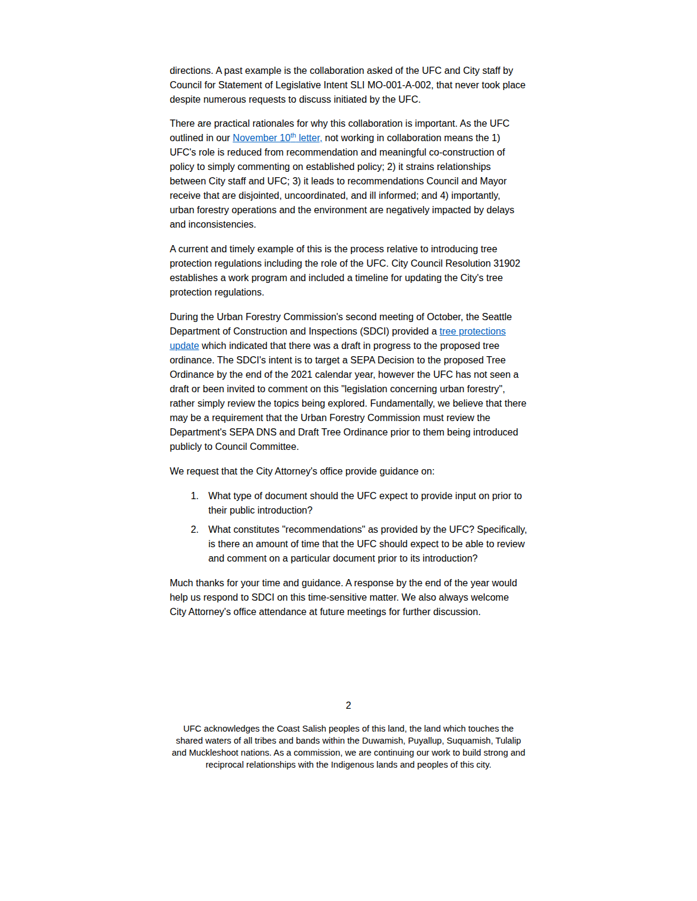directions. A past example is the collaboration asked of the UFC and City staff by Council for Statement of Legislative Intent SLI MO-001-A-002, that never took place despite numerous requests to discuss initiated by the UFC.
There are practical rationales for why this collaboration is important. As the UFC outlined in our November 10th letter, not working in collaboration means the 1) UFC's role is reduced from recommendation and meaningful co-construction of policy to simply commenting on established policy; 2) it strains relationships between City staff and UFC; 3) it leads to recommendations Council and Mayor receive that are disjointed, uncoordinated, and ill informed; and 4) importantly, urban forestry operations and the environment are negatively impacted by delays and inconsistencies.
A current and timely example of this is the process relative to introducing tree protection regulations including the role of the UFC. City Council Resolution 31902 establishes a work program and included a timeline for updating the City's tree protection regulations.
During the Urban Forestry Commission's second meeting of October, the Seattle Department of Construction and Inspections (SDCI) provided a tree protections update which indicated that there was a draft in progress to the proposed tree ordinance. The SDCI's intent is to target a SEPA Decision to the proposed Tree Ordinance by the end of the 2021 calendar year, however the UFC has not seen a draft or been invited to comment on this "legislation concerning urban forestry", rather simply review the topics being explored. Fundamentally, we believe that there may be a requirement that the Urban Forestry Commission must review the Department's SEPA DNS and Draft Tree Ordinance prior to them being introduced publicly to Council Committee.
We request that the City Attorney's office provide guidance on:
What type of document should the UFC expect to provide input on prior to their public introduction?
What constitutes "recommendations" as provided by the UFC? Specifically, is there an amount of time that the UFC should expect to be able to review and comment on a particular document prior to its introduction?
Much thanks for your time and guidance. A response by the end of the year would help us respond to SDCI on this time-sensitive matter. We also always welcome City Attorney's office attendance at future meetings for further discussion.
2
UFC acknowledges the Coast Salish peoples of this land, the land which touches the shared waters of all tribes and bands within the Duwamish, Puyallup, Suquamish, Tulalip and Muckleshoot nations. As a commission, we are continuing our work to build strong and reciprocal relationships with the Indigenous lands and peoples of this city.